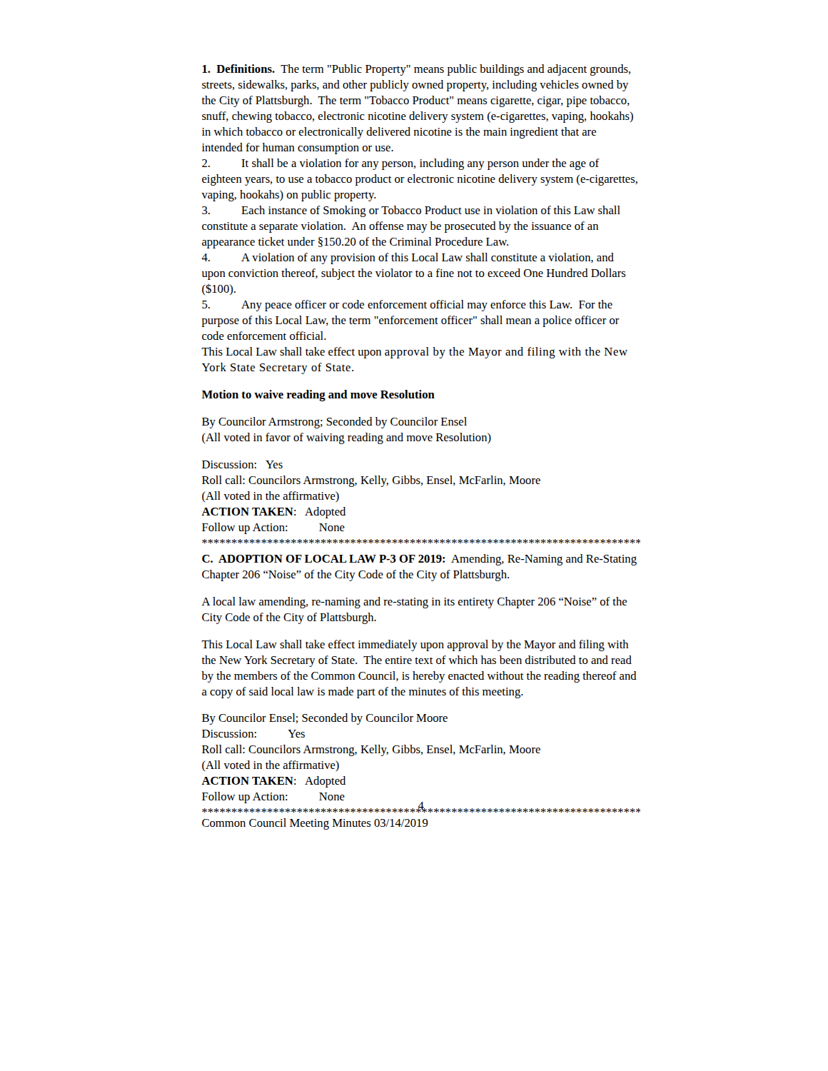1. Definitions. The term "Public Property" means public buildings and adjacent grounds, streets, sidewalks, parks, and other publicly owned property, including vehicles owned by the City of Plattsburgh. The term "Tobacco Product" means cigarette, cigar, pipe tobacco, snuff, chewing tobacco, electronic nicotine delivery system (e-cigarettes, vaping, hookahs) in which tobacco or electronically delivered nicotine is the main ingredient that are intended for human consumption or use.
2. It shall be a violation for any person, including any person under the age of eighteen years, to use a tobacco product or electronic nicotine delivery system (e-cigarettes, vaping, hookahs) on public property.
3. Each instance of Smoking or Tobacco Product use in violation of this Law shall constitute a separate violation. An offense may be prosecuted by the issuance of an appearance ticket under §150.20 of the Criminal Procedure Law.
4. A violation of any provision of this Local Law shall constitute a violation, and upon conviction thereof, subject the violator to a fine not to exceed One Hundred Dollars ($100).
5. Any peace officer or code enforcement official may enforce this Law. For the purpose of this Local Law, the term "enforcement officer" shall mean a police officer or code enforcement official.
This Local Law shall take effect upon approval by the Mayor and filing with the New York State Secretary of State.
Motion to waive reading and move Resolution
By Councilor Armstrong; Seconded by Councilor Ensel
(All voted in favor of waiving reading and move Resolution)
Discussion: Yes
Roll call: Councilors Armstrong, Kelly, Gibbs, Ensel, McFarlin, Moore
(All voted in the affirmative)
ACTION TAKEN: Adopted
Follow up Action: None
********************************************************************************
C. ADOPTION OF LOCAL LAW P-3 OF 2019: Amending, Re-Naming and Re-Stating Chapter 206 “Noise” of the City Code of the City of Plattsburgh.
A local law amending, re-naming and re-stating in its entirety Chapter 206 “Noise” of the City Code of the City of Plattsburgh.
This Local Law shall take effect immediately upon approval by the Mayor and filing with the New York Secretary of State. The entire text of which has been distributed to and read by the members of the Common Council, is hereby enacted without the reading thereof and a copy of said local law is made part of the minutes of this meeting.
By Councilor Ensel; Seconded by Councilor Moore
Discussion: Yes
Roll call: Councilors Armstrong, Kelly, Gibbs, Ensel, McFarlin, Moore
(All voted in the affirmative)
ACTION TAKEN: Adopted
Follow up Action: None
********************************************************************************
4
Common Council Meeting Minutes 03/14/2019